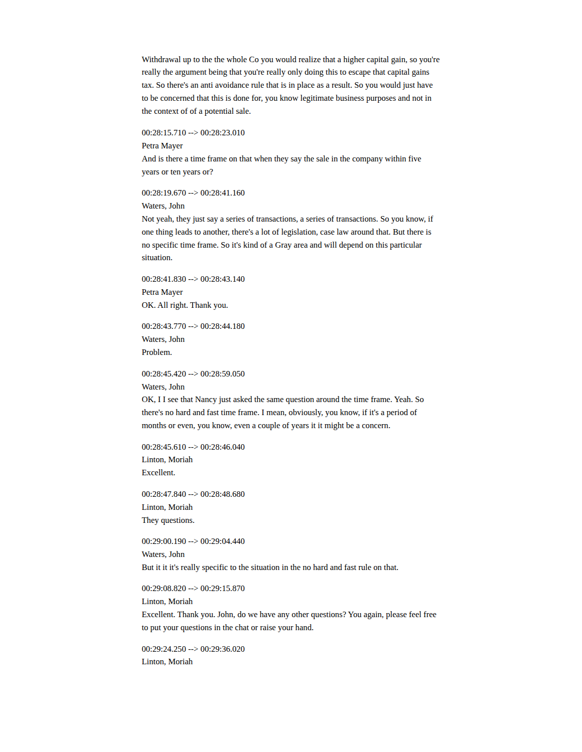Withdrawal up to the the whole Co you would realize that a higher capital gain, so you're really the argument being that you're really only doing this to escape that capital gains tax. So there's an anti avoidance rule that is in place as a result. So you would just have to be concerned that this is done for, you know legitimate business purposes and not in the context of of a potential sale.
00:28:15.710 --> 00:28:23.010
Petra Mayer
And is there a time frame on that when they say the sale in the company within five years or ten years or?
00:28:19.670 --> 00:28:41.160
Waters, John
Not yeah, they just say a series of transactions, a series of transactions. So you know, if one thing leads to another, there's a lot of legislation, case law around that. But there is no specific time frame. So it's kind of a Gray area and will depend on this particular situation.
00:28:41.830 --> 00:28:43.140
Petra Mayer
OK. All right. Thank you.
00:28:43.770 --> 00:28:44.180
Waters, John
Problem.
00:28:45.420 --> 00:28:59.050
Waters, John
OK, I I see that Nancy just asked the same question around the time frame. Yeah. So there's no hard and fast time frame. I mean, obviously, you know, if it's a period of months or even, you know, even a couple of years it it might be a concern.
00:28:45.610 --> 00:28:46.040
Linton, Moriah
Excellent.
00:28:47.840 --> 00:28:48.680
Linton, Moriah
They questions.
00:29:00.190 --> 00:29:04.440
Waters, John
But it it it's really specific to the situation in the no hard and fast rule on that.
00:29:08.820 --> 00:29:15.870
Linton, Moriah
Excellent. Thank you. John, do we have any other questions? You again, please feel free to put your questions in the chat or raise your hand.
00:29:24.250 --> 00:29:36.020
Linton, Moriah